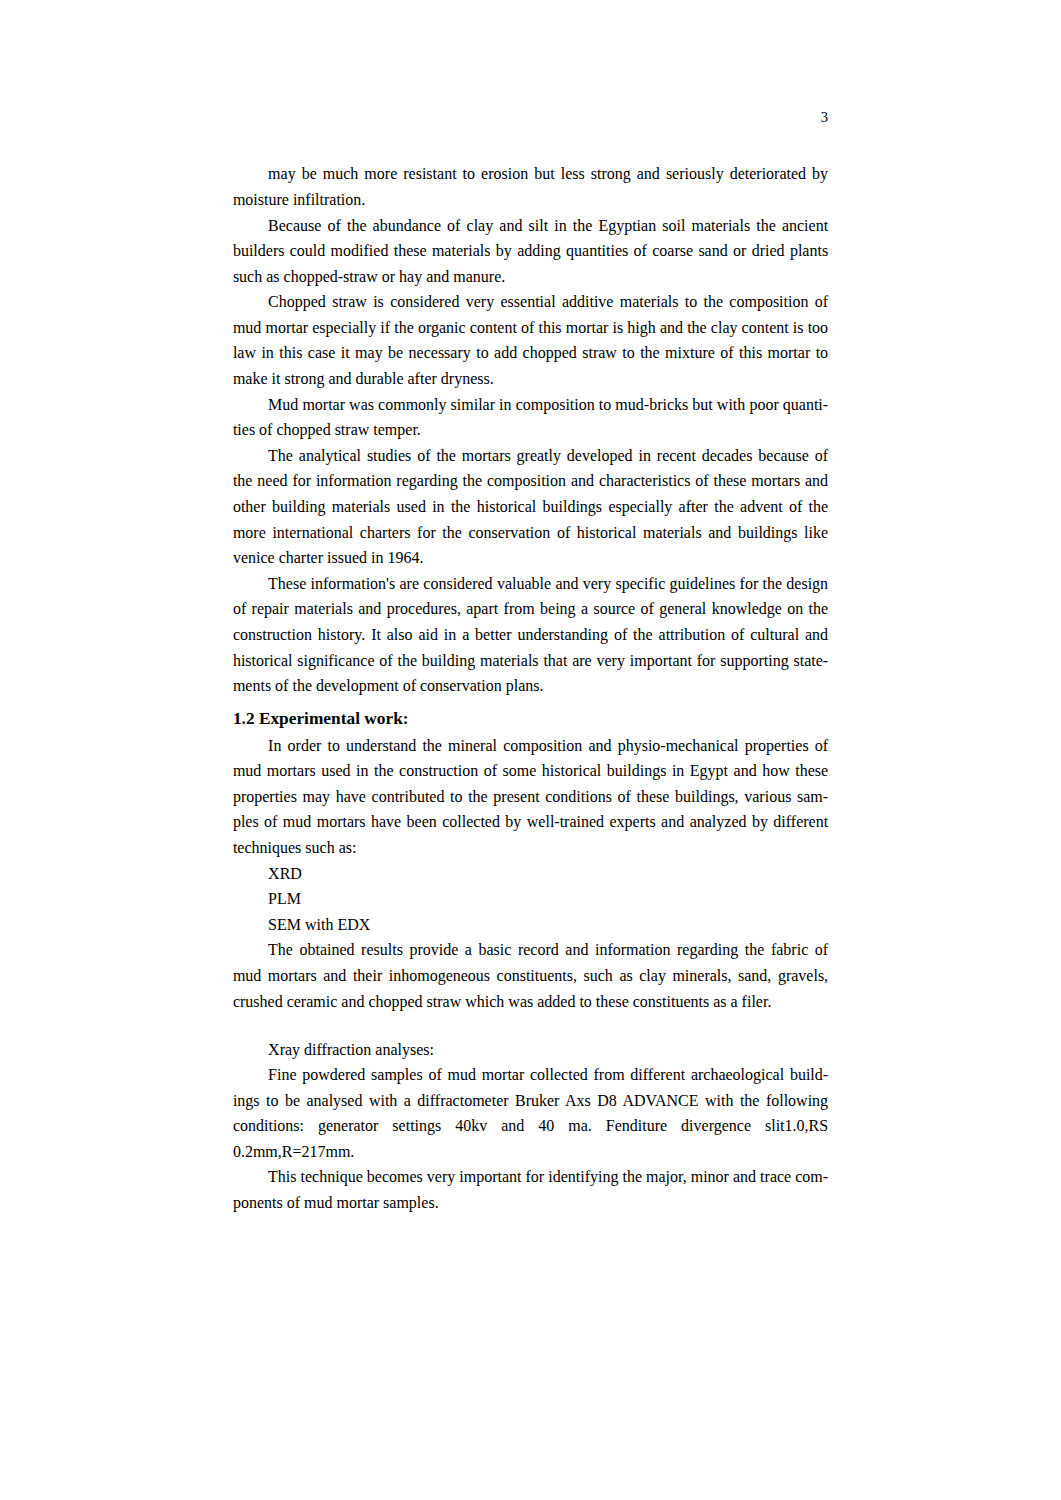3
may be much more resistant to erosion but less strong and seriously deteriorated by moisture infiltration.
Because of the abundance of clay and silt in the Egyptian soil materials the ancient builders could modified these materials by adding quantities of coarse sand or dried plants such as chopped-straw or hay and manure.
Chopped straw is considered very essential additive materials to the composition of mud mortar especially if the organic content of this mortar is high and the clay content is too law in this case it may be necessary to add chopped straw to the mixture of this mortar to make it strong and durable after dryness.
Mud mortar was commonly similar in composition to mud-bricks but with poor quantities of chopped straw temper.
The analytical studies of the mortars greatly developed in recent decades because of the need for information regarding the composition and characteristics of these mortars and other building materials used in the historical buildings especially after the advent of the more international charters for the conservation of historical materials and buildings like venice charter issued in 1964.
These information's are considered valuable and very specific guidelines for the design of repair materials and procedures, apart from being a source of general knowledge on the construction history. It also aid in a better understanding of the attribution of cultural and historical significance of the building materials that are very important for supporting statements of the development of conservation plans.
1.2 Experimental work:
In order to understand the mineral composition and physio-mechanical properties of mud mortars used in the construction of some historical buildings in Egypt and how these properties may have contributed to the present conditions of these buildings, various samples of mud mortars have been collected by well-trained experts and analyzed by different techniques such as:
XRD
PLM
SEM with EDX
The obtained results provide a basic record and information regarding the fabric of mud mortars and their inhomogeneous constituents, such as clay minerals, sand, gravels, crushed ceramic and chopped straw which was added to these constituents as a filer.
Xray diffraction analyses:
Fine powdered samples of mud mortar collected from different archaeological buildings to be analysed with a diffractometer Bruker Axs D8 ADVANCE with the following conditions: generator settings 40kv and 40 ma. Fenditure divergence slit1.0,RS 0.2mm,R=217mm.
This technique becomes very important for identifying the major, minor and trace components of mud mortar samples.